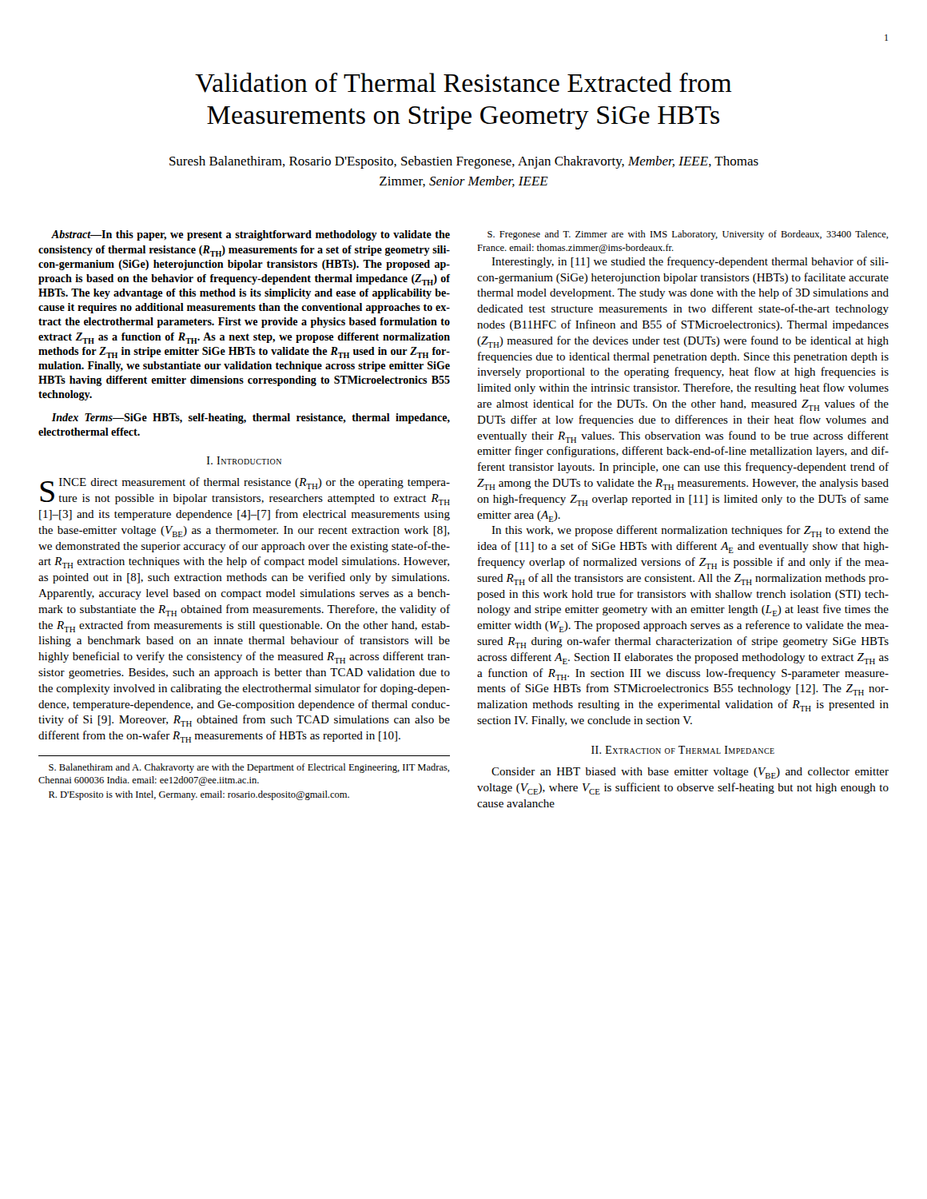1
Validation of Thermal Resistance Extracted from
Measurements on Stripe Geometry SiGe HBTs
Suresh Balanethiram, Rosario D'Esposito, Sebastien Fregonese, Anjan Chakravorty, Member, IEEE, Thomas
Zimmer, Senior Member, IEEE
Abstract—In this paper, we present a straightforward methodology to validate the consistency of thermal resistance (RTH) measurements for a set of stripe geometry silicon-germanium (SiGe) heterojunction bipolar transistors (HBTs). The proposed approach is based on the behavior of frequency-dependent thermal impedance (ZTH) of HBTs. The key advantage of this method is its simplicity and ease of applicability because it requires no additional measurements than the conventional approaches to extract the electrothermal parameters. First we provide a physics based formulation to extract ZTH as a function of RTH. As a next step, we propose different normalization methods for ZTH in stripe emitter SiGe HBTs to validate the RTH used in our ZTH formulation. Finally, we substantiate our validation technique across stripe emitter SiGe HBTs having different emitter dimensions corresponding to STMicroelectronics B55 technology.
Index Terms—SiGe HBTs, self-heating, thermal resistance, thermal impedance, electrothermal effect.
I. Introduction
SINCE direct measurement of thermal resistance (RTH) or the operating temperature is not possible in bipolar transistors, researchers attempted to extract RTH [1]–[3] and its temperature dependence [4]–[7] from electrical measurements using the base-emitter voltage (VBE) as a thermometer. In our recent extraction work [8], we demonstrated the superior accuracy of our approach over the existing state-of-the-art RTH extraction techniques with the help of compact model simulations. However, as pointed out in [8], such extraction methods can be verified only by simulations. Apparently, accuracy level based on compact model simulations serves as a benchmark to substantiate the RTH obtained from measurements. Therefore, the validity of the RTH extracted from measurements is still questionable. On the other hand, establishing a benchmark based on an innate thermal behaviour of transistors will be highly beneficial to verify the consistency of the measured RTH across different transistor geometries. Besides, such an approach is better than TCAD validation due to the complexity involved in calibrating the electrothermal simulator for doping-dependence, temperature-dependence, and Ge-composition dependence of thermal conductivity of Si [9]. Moreover, RTH obtained from such TCAD simulations can also be different from the on-wafer RTH measurements of HBTs as reported in [10].
S. Balanethiram and A. Chakravorty are with the Department of Electrical Engineering, IIT Madras, Chennai 600036 India. email: ee12d007@ee.iitm.ac.in.
R. D'Esposito is with Intel, Germany. email: rosario.desposito@gmail.com.
S. Fregonese and T. Zimmer are with IMS Laboratory, University of Bordeaux, 33400 Talence, France. email: thomas.zimmer@ims-bordeaux.fr.
Interestingly, in [11] we studied the frequency-dependent thermal behavior of silicon-germanium (SiGe) heterojunction bipolar transistors (HBTs) to facilitate accurate thermal model development. The study was done with the help of 3D simulations and dedicated test structure measurements in two different state-of-the-art technology nodes (B11HFC of Infineon and B55 of STMicroelectronics). Thermal impedances (ZTH) measured for the devices under test (DUTs) were found to be identical at high frequencies due to identical thermal penetration depth. Since this penetration depth is inversely proportional to the operating frequency, heat flow at high frequencies is limited only within the intrinsic transistor. Therefore, the resulting heat flow volumes are almost identical for the DUTs. On the other hand, measured ZTH values of the DUTs differ at low frequencies due to differences in their heat flow volumes and eventually their RTH values. This observation was found to be true across different emitter finger configurations, different back-end-of-line metallization layers, and different transistor layouts. In principle, one can use this frequency-dependent trend of ZTH among the DUTs to validate the RTH measurements. However, the analysis based on high-frequency ZTH overlap reported in [11] is limited only to the DUTs of same emitter area (AE).
In this work, we propose different normalization techniques for ZTH to extend the idea of [11] to a set of SiGe HBTs with different AE and eventually show that high-frequency overlap of normalized versions of ZTH is possible if and only if the measured RTH of all the transistors are consistent. All the ZTH normalization methods proposed in this work hold true for transistors with shallow trench isolation (STI) technology and stripe emitter geometry with an emitter length (LE) at least five times the emitter width (WE). The proposed approach serves as a reference to validate the measured RTH during on-wafer thermal characterization of stripe geometry SiGe HBTs across different AE. Section II elaborates the proposed methodology to extract ZTH as a function of RTH. In section III we discuss low-frequency S-parameter measurements of SiGe HBTs from STMicroelectronics B55 technology [12]. The ZTH normalization methods resulting in the experimental validation of RTH is presented in section IV. Finally, we conclude in section V.
II. Extraction of Thermal Impedance
Consider an HBT biased with base emitter voltage (VBE) and collector emitter voltage (VCE), where VCE is sufficient to observe self-heating but not high enough to cause avalanche